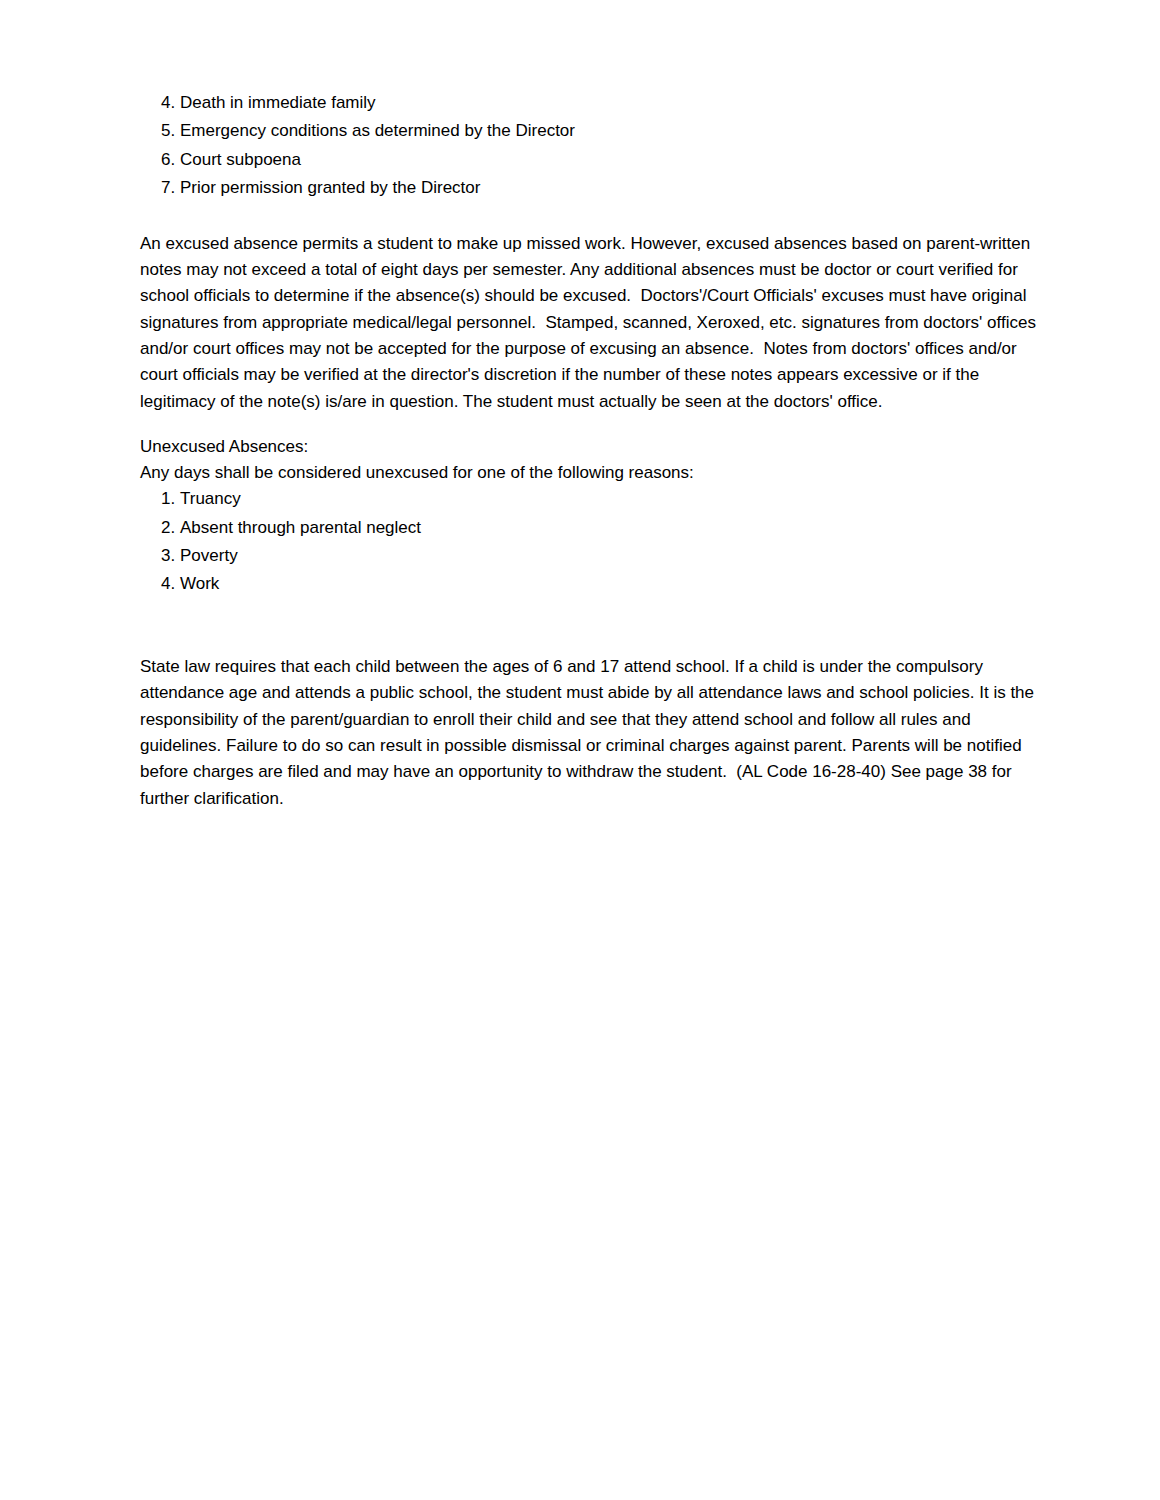Death in immediate family
Emergency conditions as determined by the Director
Court subpoena
Prior permission granted by the Director
An excused absence permits a student to make up missed work. However, excused absences based on parent-written notes may not exceed a total of eight days per semester. Any additional absences must be doctor or court verified for school officials to determine if the absence(s) should be excused. Doctors'/Court Officials' excuses must have original signatures from appropriate medical/legal personnel. Stamped, scanned, Xeroxed, etc. signatures from doctors' offices and/or court offices may not be accepted for the purpose of excusing an absence. Notes from doctors' offices and/or court officials may be verified at the director's discretion if the number of these notes appears excessive or if the legitimacy of the note(s) is/are in question. The student must actually be seen at the doctors' office.
Unexcused Absences:
Any days shall be considered unexcused for one of the following reasons:
Truancy
Absent through parental neglect
Poverty
Work
State law requires that each child between the ages of 6 and 17 attend school. If a child is under the compulsory attendance age and attends a public school, the student must abide by all attendance laws and school policies. It is the responsibility of the parent/guardian to enroll their child and see that they attend school and follow all rules and guidelines. Failure to do so can result in possible dismissal or criminal charges against parent. Parents will be notified before charges are filed and may have an opportunity to withdraw the student. (AL Code 16-28-40) See page 38 for further clarification.